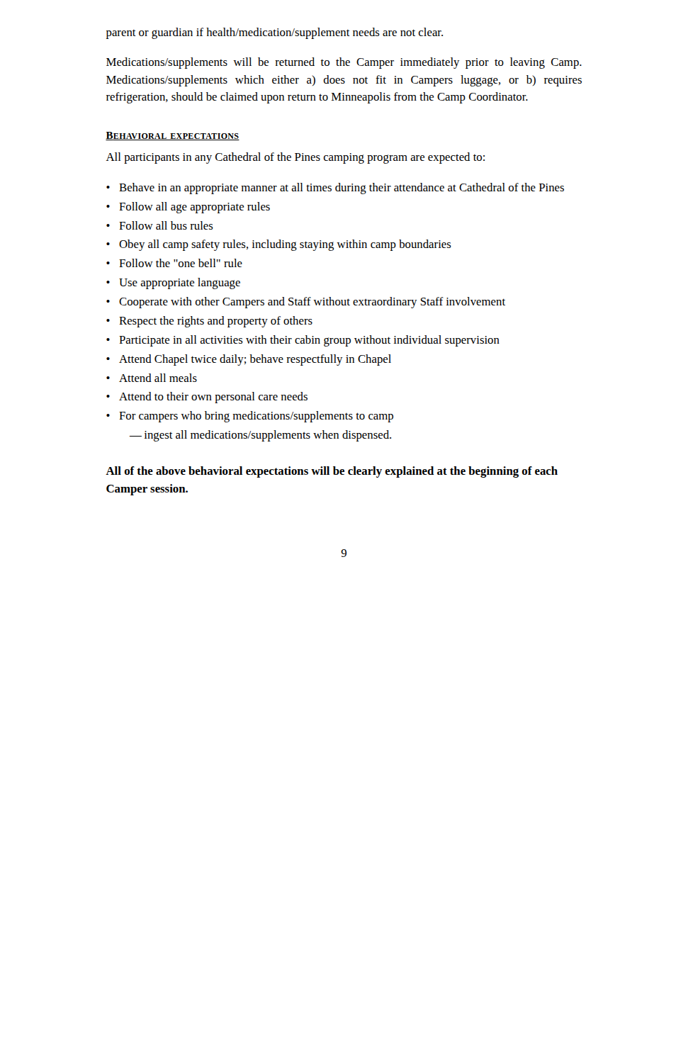parent or guardian if health/medication/supplement needs are not clear.
Medications/supplements will be returned to the Camper immediately prior to leaving Camp. Medications/supplements which either a) does not fit in Campers luggage, or b) requires refrigeration, should be claimed upon return to Minneapolis from the Camp Coordinator.
Behavioral Expectations
All participants in any Cathedral of the Pines camping program are expected to:
Behave in an appropriate manner at all times during their attendance at Cathedral of the Pines
Follow all age appropriate rules
Follow all bus rules
Obey all camp safety rules, including staying within camp boundaries
Follow the "one bell" rule
Use appropriate language
Cooperate with other Campers and Staff without extraordinary Staff involvement
Respect the rights and property of others
Participate in all activities with their cabin group without individual supervision
Attend Chapel twice daily; behave respectfully in Chapel
Attend all meals
Attend to their own personal care needs
For campers who bring medications/supplements to camp
ingest all medications/supplements when dispensed.
All of the above behavioral expectations will be clearly explained at the beginning of each Camper session.
9